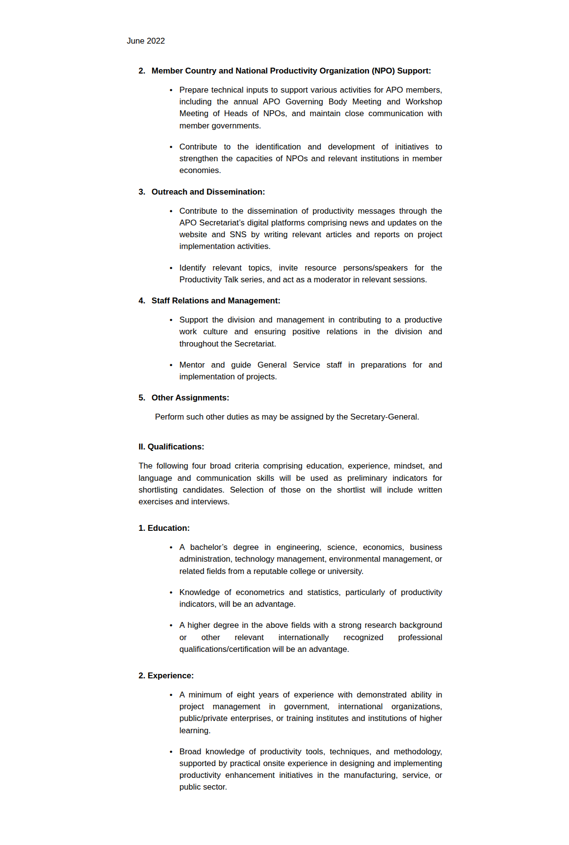June 2022
2. Member Country and National Productivity Organization (NPO) Support:
Prepare technical inputs to support various activities for APO members, including the annual APO Governing Body Meeting and Workshop Meeting of Heads of NPOs, and maintain close communication with member governments.
Contribute to the identification and development of initiatives to strengthen the capacities of NPOs and relevant institutions in member economies.
3. Outreach and Dissemination:
Contribute to the dissemination of productivity messages through the APO Secretariat’s digital platforms comprising news and updates on the website and SNS by writing relevant articles and reports on project implementation activities.
Identify relevant topics, invite resource persons/speakers for the Productivity Talk series, and act as a moderator in relevant sessions.
4. Staff Relations and Management:
Support the division and management in contributing to a productive work culture and ensuring positive relations in the division and throughout the Secretariat.
Mentor and guide General Service staff in preparations for and implementation of projects.
5. Other Assignments:
Perform such other duties as may be assigned by the Secretary-General.
II. Qualifications:
The following four broad criteria comprising education, experience, mindset, and language and communication skills will be used as preliminary indicators for shortlisting candidates. Selection of those on the shortlist will include written exercises and interviews.
1. Education:
A bachelor’s degree in engineering, science, economics, business administration, technology management, environmental management, or related fields from a reputable college or university.
Knowledge of econometrics and statistics, particularly of productivity indicators, will be an advantage.
A higher degree in the above fields with a strong research background or other relevant internationally recognized professional qualifications/certification will be an advantage.
2. Experience:
A minimum of eight years of experience with demonstrated ability in project management in government, international organizations, public/private enterprises, or training institutes and institutions of higher learning.
Broad knowledge of productivity tools, techniques, and methodology, supported by practical onsite experience in designing and implementing productivity enhancement initiatives in the manufacturing, service, or public sector.